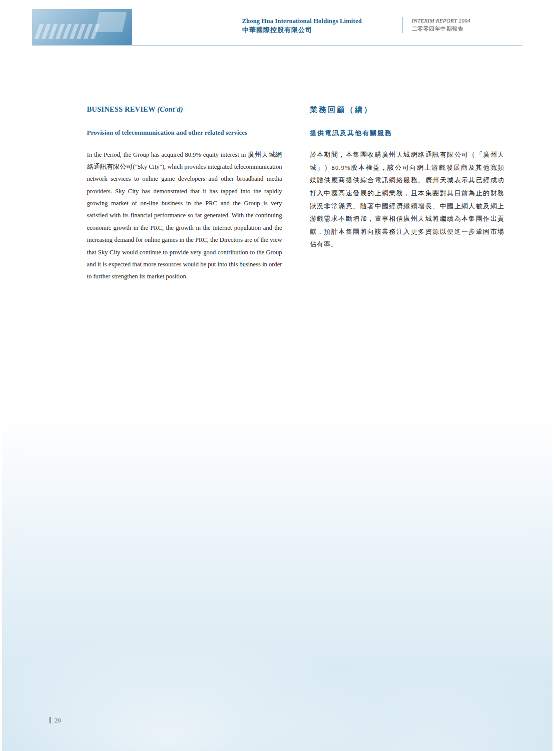Zhong Hua International Holdings Limited
中華國際控股有限公司
INTERIM REPORT 2004
二零零四年中期報告
BUSINESS REVIEW (Cont'd)
Provision of telecommunication and other related services
In the Period, the Group has acquired 80.9% equity interest in 廣州天城網絡通訊有限公司("Sky City"), which provides integrated telecommunication network services to online game developers and other broadband media providers. Sky City has demonstrated that it has tapped into the rapidly growing market of on-line business in the PRC and the Group is very satisfied with its financial performance so far generated. With the continuing economic growth in the PRC, the growth in the internet population and the increasing demand for online games in the PRC, the Directors are of the view that Sky City would continue to provide very good contribution to the Group and it is expected that more resources would be put into this business in order to further strengthen its market position.
業務回顧（續）
提供電訊及其他有關服務
於本期間，本集團收購廣州天城網絡通訊有限公司（「廣州天城」）80.9%股本權益，該公司向網上游戲發展商及其他寬頻媒體供應商提供綜合電訊網絡服務。廣州天城表示其已經成功打入中國高速發展的上網業務，且本集團對其目前為止的財務狀況非常滿意。隨著中國經濟繼續增長、中國上網人數及網上游戲需求不斷增加，董事相信廣州天城將繼續為本集團作出貢獻，預計本集團將向該業務注入更多資源以便進一步鞏固市場佔有率。
20